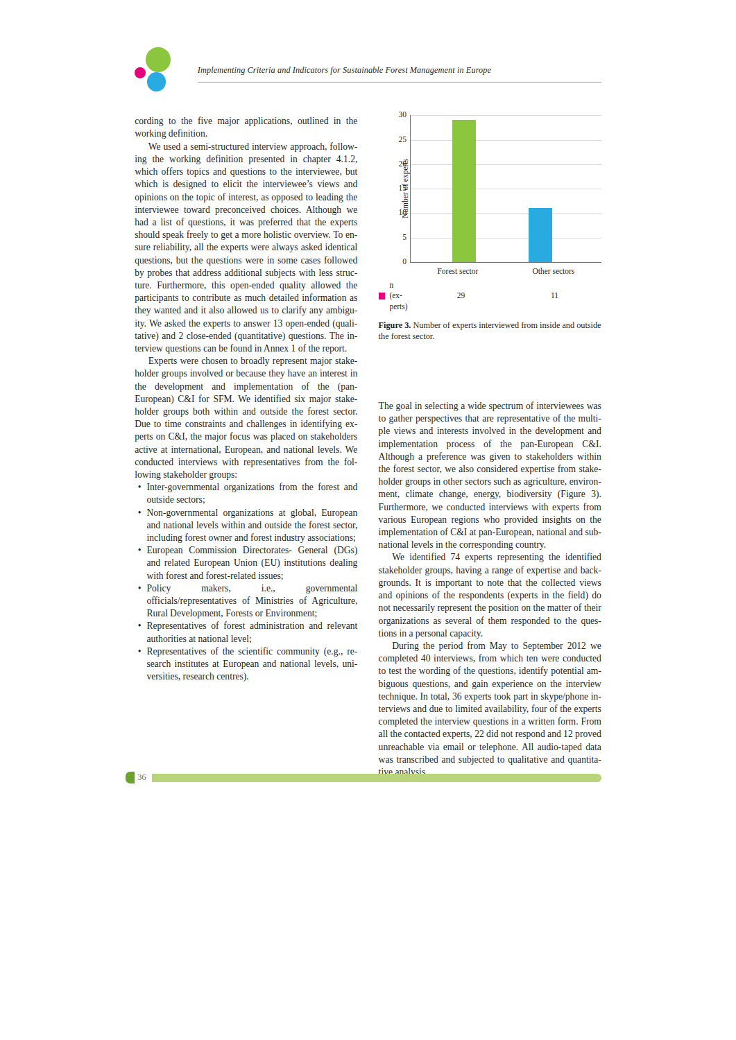Implementing Criteria and Indicators for Sustainable Forest Management in Europe
cording to the five major applications, outlined in the working definition.
We used a semi-structured interview approach, following the working definition presented in chapter 4.1.2, which offers topics and questions to the interviewee, but which is designed to elicit the interviewee’s views and opinions on the topic of interest, as opposed to leading the interviewee toward preconceived choices. Although we had a list of questions, it was preferred that the experts should speak freely to get a more holistic overview. To ensure reliability, all the experts were always asked identical questions, but the questions were in some cases followed by probes that address additional subjects with less structure. Furthermore, this open-ended quality allowed the participants to contribute as much detailed information as they wanted and it also allowed us to clarify any ambiguity. We asked the experts to answer 13 open-ended (qualitative) and 2 close-ended (quantitative) questions. The interview questions can be found in Annex 1 of the report.
Experts were chosen to broadly represent major stakeholder groups involved or because they have an interest in the development and implementation of the (pan-European) C&I for SFM. We identified six major stakeholder groups both within and outside the forest sector. Due to time constraints and challenges in identifying experts on C&I, the major focus was placed on stakeholders active at international, European, and national levels. We conducted interviews with representatives from the following stakeholder groups:
Inter-governmental organizations from the forest and outside sectors;
Non-governmental organizations at global, European and national levels within and outside the forest sector, including forest owner and forest industry associations;
European Commission Directorates- General (DGs) and related European Union (EU) institutions dealing with forest and forest-related issues;
Policy makers, i.e., governmental officials/representatives of Ministries of Agriculture, Rural Development, Forests or Environment;
Representatives of forest administration and relevant authorities at national level;
Representatives of the scientific community (e.g., research institutes at European and national levels, universities, research centres).
Number of experts
30
25
20
15
10
5
0
Forest sector Other sectors
n (experts) 2911
Figure 3. Number of experts interviewed from inside and outside the forest sector.
The goal in selecting a wide spectrum of interviewees was to gather perspectives that are representative of the multiple views and interests involved in the development and implementation process of the pan-European C&I. Although a preference was given to stakeholders within the forest sector, we also considered expertise from stakeholder groups in other sectors such as agriculture, environment, climate change, energy, biodiversity (Figure 3). Furthermore, we conducted interviews with experts from various European regions who provided insights on the implementation of C&I at pan-European, national and sub-national levels in the corresponding country.
We identified 74 experts representing the identified stakeholder groups, having a range of expertise and backgrounds. It is important to note that the collected views and opinions of the respondents (experts in the field) do not necessarily represent the position on the matter of their organizations as several of them responded to the questions in a personal capacity.
During the period from May to September 2012 we completed 40 interviews, from which ten were conducted to test the wording of the questions, identify potential ambiguous questions, and gain experience on the interview technique. In total, 36 experts took part in skype/phone interviews and due to limited availability, four of the experts completed the interview questions in a written form. From all the contacted experts, 22 did not respond and 12 proved unreachable via email or telephone. All audio-taped data was transcribed and subjected to qualitative and quantitative analysis.
36